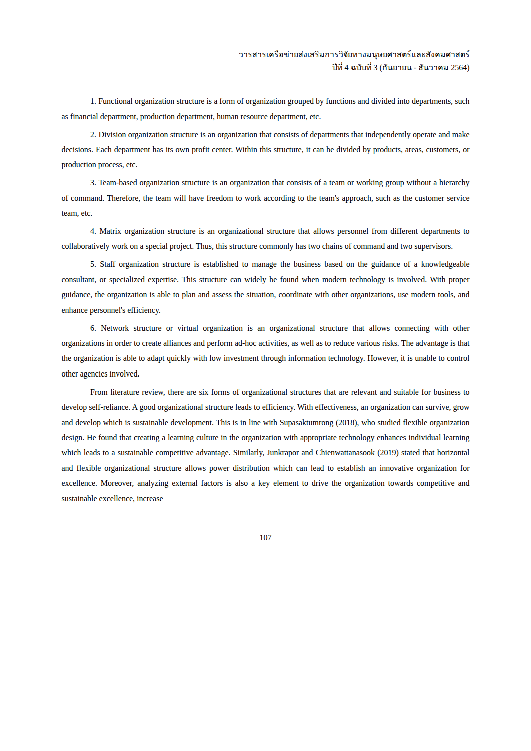วารสารเครือข่ายส่งเสริมการวิจัยทางมนุษยศาสตร์และสังคมศาสตร์ ปีที่ 4 ฉบับที่ 3 (กันยายน - ธันวาคม 2564)
1. Functional organization structure is a form of organization grouped by functions and divided into departments, such as financial department, production department, human resource department, etc.
2. Division organization structure is an organization that consists of departments that independently operate and make decisions. Each department has its own profit center. Within this structure, it can be divided by products, areas, customers, or production process, etc.
3. Team-based organization structure is an organization that consists of a team or working group without a hierarchy of command. Therefore, the team will have freedom to work according to the team's approach, such as the customer service team, etc.
4. Matrix organization structure is an organizational structure that allows personnel from different departments to collaboratively work on a special project. Thus, this structure commonly has two chains of command and two supervisors.
5. Staff organization structure is established to manage the business based on the guidance of a knowledgeable consultant, or specialized expertise. This structure can widely be found when modern technology is involved. With proper guidance, the organization is able to plan and assess the situation, coordinate with other organizations, use modern tools, and enhance personnel's efficiency.
6. Network structure or virtual organization is an organizational structure that allows connecting with other organizations in order to create alliances and perform ad-hoc activities, as well as to reduce various risks. The advantage is that the organization is able to adapt quickly with low investment through information technology. However, it is unable to control other agencies involved.
From literature review, there are six forms of organizational structures that are relevant and suitable for business to develop self-reliance. A good organizational structure leads to efficiency. With effectiveness, an organization can survive, grow and develop which is sustainable development. This is in line with Supasaktumrong (2018), who studied flexible organization design. He found that creating a learning culture in the organization with appropriate technology enhances individual learning which leads to a sustainable competitive advantage. Similarly, Junkrapor and Chienwattanasook (2019) stated that horizontal and flexible organizational structure allows power distribution which can lead to establish an innovative organization for excellence. Moreover, analyzing external factors is also a key element to drive the organization towards competitive and sustainable excellence, increase
107